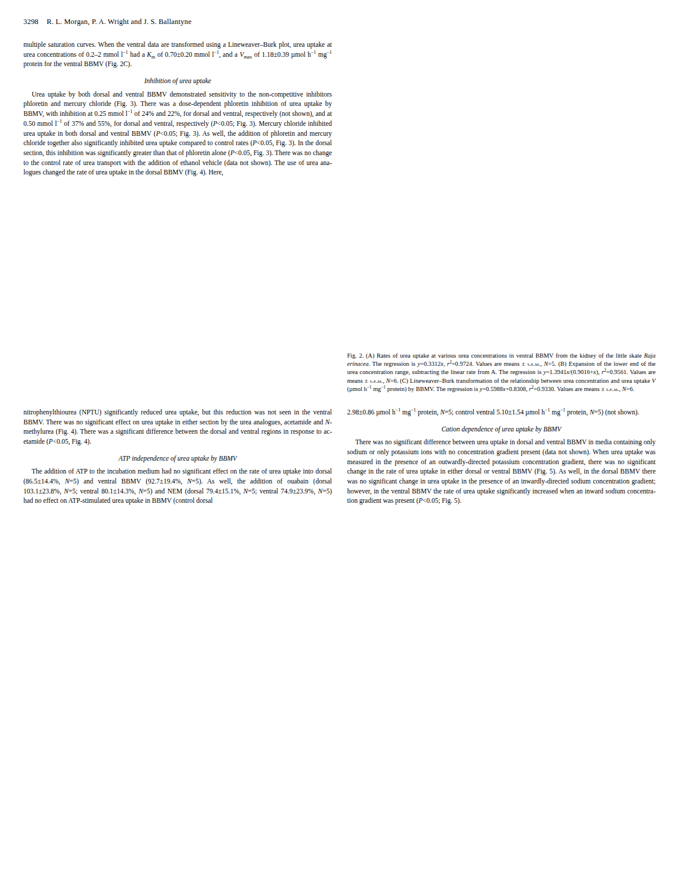3298 R. L. Morgan, P. A. Wright and J. S. Ballantyne
multiple saturation curves. When the ventral data are transformed using a Lineweaver–Burk plot, urea uptake at urea concentrations of 0.2–2 mmol l−1 had a Km of 0.70±0.20 mmol l−1, and a Vmax of 1.18±0.39 µmol h−1 mg−1 protein for the ventral BBMV (Fig. 2C).
Inhibition of urea uptake
Urea uptake by both dorsal and ventral BBMV demonstrated sensitivity to the non-competitive inhibitors phloretin and mercury chloride (Fig. 3). There was a dose-dependent phloretin inhibition of urea uptake by BBMV, with inhibition at 0.25 mmol l−1 of 24% and 22%, for dorsal and ventral, respectively (not shown), and at 0.50 mmol l−1 of 37% and 55%, for dorsal and ventral, respectively (P<0.05; Fig. 3). Mercury chloride inhibited urea uptake in both dorsal and ventral BBMV (P<0.05; Fig. 3). As well, the addition of phloretin and mercury chloride together also significantly inhibited urea uptake compared to control rates (P<0.05, Fig. 3). In the dorsal section, this inhibition was significantly greater than that of phloretin alone (P<0.05, Fig. 3). There was no change to the control rate of urea transport with the addition of ethanol vehicle (data not shown). The use of urea analogues changed the rate of urea uptake in the dorsal BBMV (Fig. 4). Here,
Fig. 2. (A) Rates of urea uptake at various urea concentrations in ventral BBMV from the kidney of the little skate Raja erinacea. The regression is y=0.3312x, r2=0.9724. Values are means ± s.e.m., N=5. (B) Expansion of the lower end of the urea concentration range, subtracting the linear rate from A. The regression is y=1.3941x/(0.9016+x), r2=0.9561. Values are means ± s.e.m., N=6. (C) Lineweaver–Burk transformation of the relationship between urea concentration and urea uptake V (µmol h−1 mg−1 protein) by BBMV. The regression is y=0.5988x+0.8308, r2=0.9330. Values are means ± s.e.m., N=6.
nitrophenylthiourea (NPTU) significantly reduced urea uptake, but this reduction was not seen in the ventral BBMV. There was no significant effect on urea uptake in either section by the urea analogues, acetamide and N-methylurea (Fig. 4). There was a significant difference between the dorsal and ventral regions in response to acetamide (P<0.05, Fig. 4).
ATP independence of urea uptake by BBMV
The addition of ATP to the incubation medium had no significant effect on the rate of urea uptake into dorsal (86.5±14.4%, N=5) and ventral BBMV (92.7±19.4%, N=5). As well, the addition of ouabain (dorsal 103.1±23.8%, N=5; ventral 80.1±14.3%, N=5) and NEM (dorsal 79.4±15.1%, N=5; ventral 74.9±23.9%, N=5) had no effect on ATP-stimulated urea uptake in BBMV (control dorsal
2.98±0.86 µmol h−1 mg−1 protein, N=5; control ventral 5.10±1.54 µmol h−1 mg−1 protein, N=5) (not shown).
Cation dependence of urea uptake by BBMV
There was no significant difference between urea uptake in dorsal and ventral BBMV in media containing only sodium or only potassium ions with no concentration gradient present (data not shown). When urea uptake was measured in the presence of an outwardly-directed potassium concentration gradient, there was no significant change in the rate of urea uptake in either dorsal or ventral BBMV (Fig. 5). As well, in the dorsal BBMV there was no significant change in urea uptake in the presence of an inwardly-directed sodium concentration gradient; however, in the ventral BBMV the rate of urea uptake significantly increased when an inward sodium concentration gradient was present (P<0.05; Fig. 5).